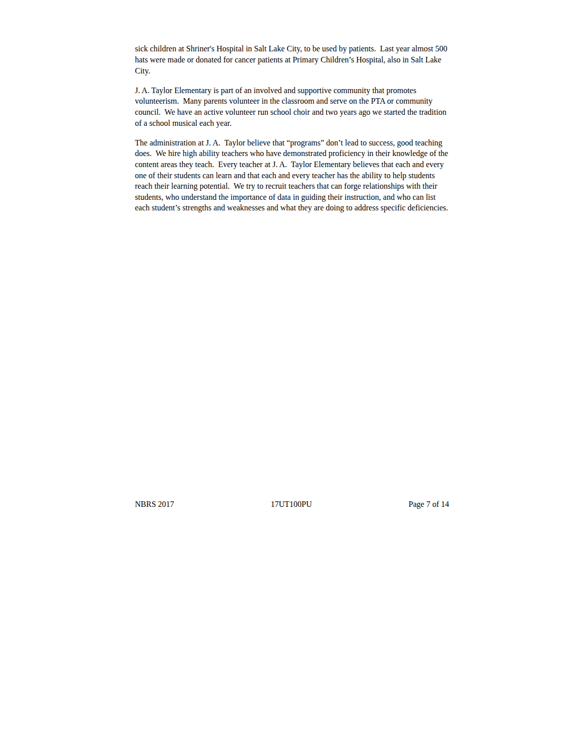sick children at Shriner's Hospital in Salt Lake City, to be used by patients. Last year almost 500 hats were made or donated for cancer patients at Primary Children’s Hospital, also in Salt Lake City.
J. A. Taylor Elementary is part of an involved and supportive community that promotes volunteerism. Many parents volunteer in the classroom and serve on the PTA or community council. We have an active volunteer run school choir and two years ago we started the tradition of a school musical each year.
The administration at J. A. Taylor believe that “programs” don’t lead to success, good teaching does. We hire high ability teachers who have demonstrated proficiency in their knowledge of the content areas they teach. Every teacher at J. A. Taylor Elementary believes that each and every one of their students can learn and that each and every teacher has the ability to help students reach their learning potential. We try to recruit teachers that can forge relationships with their students, who understand the importance of data in guiding their instruction, and who can list each student’s strengths and weaknesses and what they are doing to address specific deficiencies.
NBRS 2017 17UT100PU Page 7 of 14